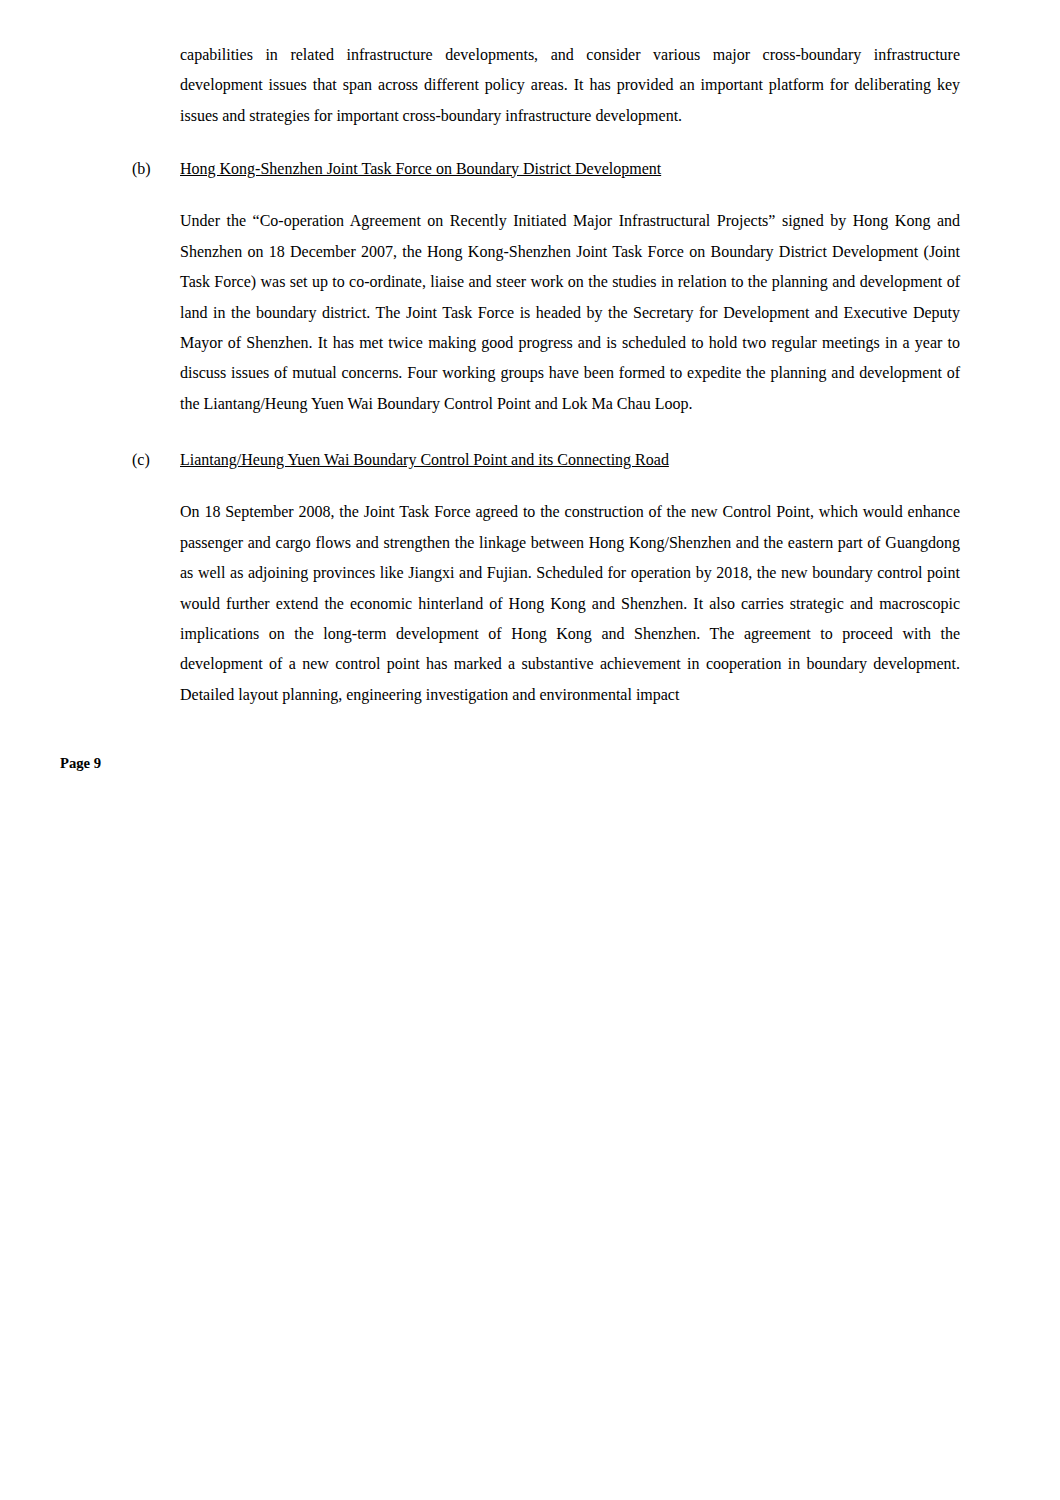capabilities in related infrastructure developments, and consider various major cross-boundary infrastructure development issues that span across different policy areas. It has provided an important platform for deliberating key issues and strategies for important cross-boundary infrastructure development.
(b)
Hong Kong-Shenzhen Joint Task Force on Boundary District Development
Under the “Co-operation Agreement on Recently Initiated Major Infrastructural Projects” signed by Hong Kong and Shenzhen on 18 December 2007, the Hong Kong-Shenzhen Joint Task Force on Boundary District Development (Joint Task Force) was set up to co-ordinate, liaise and steer work on the studies in relation to the planning and development of land in the boundary district. The Joint Task Force is headed by the Secretary for Development and Executive Deputy Mayor of Shenzhen. It has met twice making good progress and is scheduled to hold two regular meetings in a year to discuss issues of mutual concerns. Four working groups have been formed to expedite the planning and development of the Liantang/Heung Yuen Wai Boundary Control Point and Lok Ma Chau Loop.
(c)
Liantang/Heung Yuen Wai Boundary Control Point and its Connecting Road
On 18 September 2008, the Joint Task Force agreed to the construction of the new Control Point, which would enhance passenger and cargo flows and strengthen the linkage between Hong Kong/Shenzhen and the eastern part of Guangdong as well as adjoining provinces like Jiangxi and Fujian. Scheduled for operation by 2018, the new boundary control point would further extend the economic hinterland of Hong Kong and Shenzhen. It also carries strategic and macroscopic implications on the long-term development of Hong Kong and Shenzhen. The agreement to proceed with the development of a new control point has marked a substantive achievement in cooperation in boundary development. Detailed layout planning, engineering investigation and environmental impact
Page 9